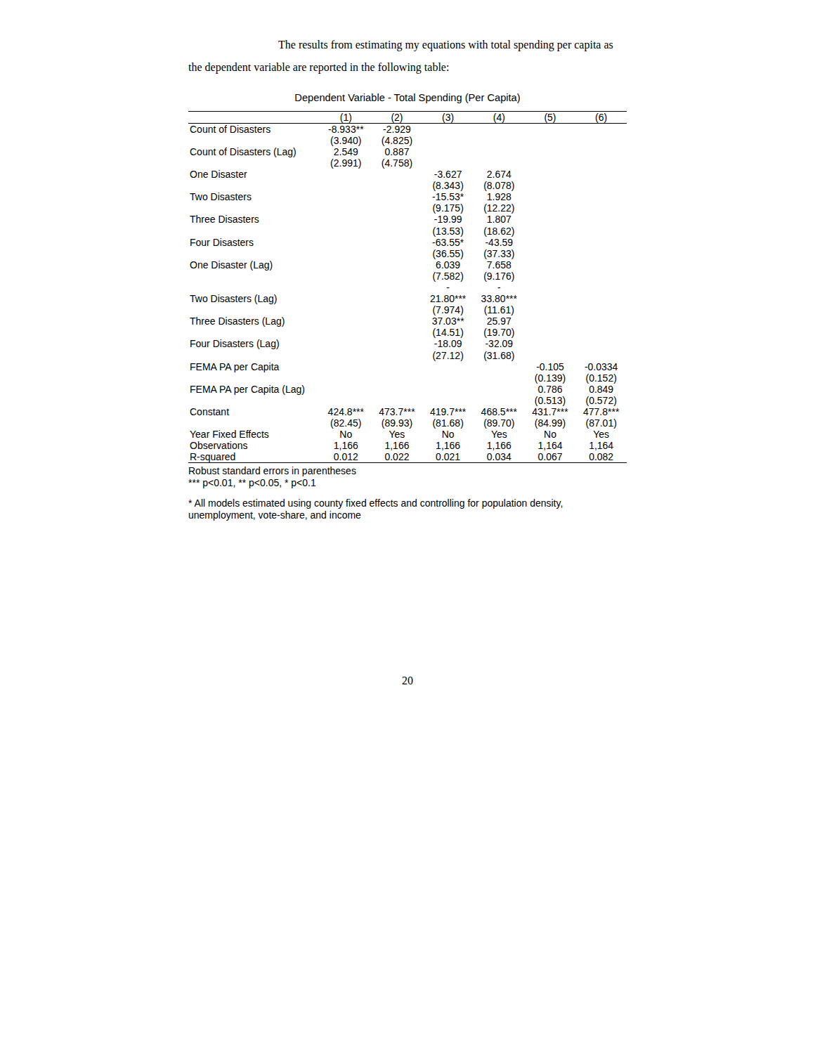The results from estimating my equations with total spending per capita as the dependent variable are reported in the following table:
Dependent Variable - Total Spending (Per Capita)
| | (1) | (2) | (3) | (4) | (5) | (6) |
| Count of Disasters | -8.933** | -2.929 | | | | |
| | (3.940) | (4.825) | | | | |
| Count of Disasters (Lag) | 2.549 | 0.887 | | | | |
| | (2.991) | (4.758) | | | | |
| One Disaster | | | -3.627 | 2.674 | | |
| | | | (8.343) | (8.078) | | |
| Two Disasters | | | -15.53* | 1.928 | | |
| | | | (9.175) | (12.22) | | |
| Three Disasters | | | -19.99 | 1.807 | | |
| | | | (13.53) | (18.62) | | |
| Four Disasters | | | -63.55* | -43.59 | | |
| | | | (36.55) | (37.33) | | |
| One Disaster (Lag) | | | 6.039 | 7.658 | | |
| | | | (7.582) | (9.176) | | |
| | | | - | - | | |
| Two Disasters (Lag) | | | 21.80*** | 33.80*** | | |
| | | | (7.974) | (11.61) | | |
| Three Disasters (Lag) | | | 37.03** | 25.97 | | |
| | | | (14.51) | (19.70) | | |
| Four Disasters (Lag) | | | -18.09 | -32.09 | | |
| | | | (27.12) | (31.68) | | |
| FEMA PA per Capita | | | | | -0.105 | -0.0334 |
| | | | | | (0.139) | (0.152) |
| FEMA PA per Capita (Lag) | | | | | 0.786 | 0.849 |
| | | | | | (0.513) | (0.572) |
| Constant | 424.8*** | 473.7*** | 419.7*** | 468.5*** | 431.7*** | 477.8*** |
| | (82.45) | (89.93) | (81.68) | (89.70) | (84.99) | (87.01) |
| Year Fixed Effects | No | Yes | No | Yes | No | Yes |
| Observations | 1,166 | 1,166 | 1,166 | 1,166 | 1,164 | 1,164 |
| R-squared | 0.012 | 0.022 | 0.021 | 0.034 | 0.067 | 0.082 |
Robust standard errors in parentheses
*** p<0.01, ** p<0.05, * p<0.1
* All models estimated using county fixed effects and controlling for population density, unemployment, vote-share, and income
20